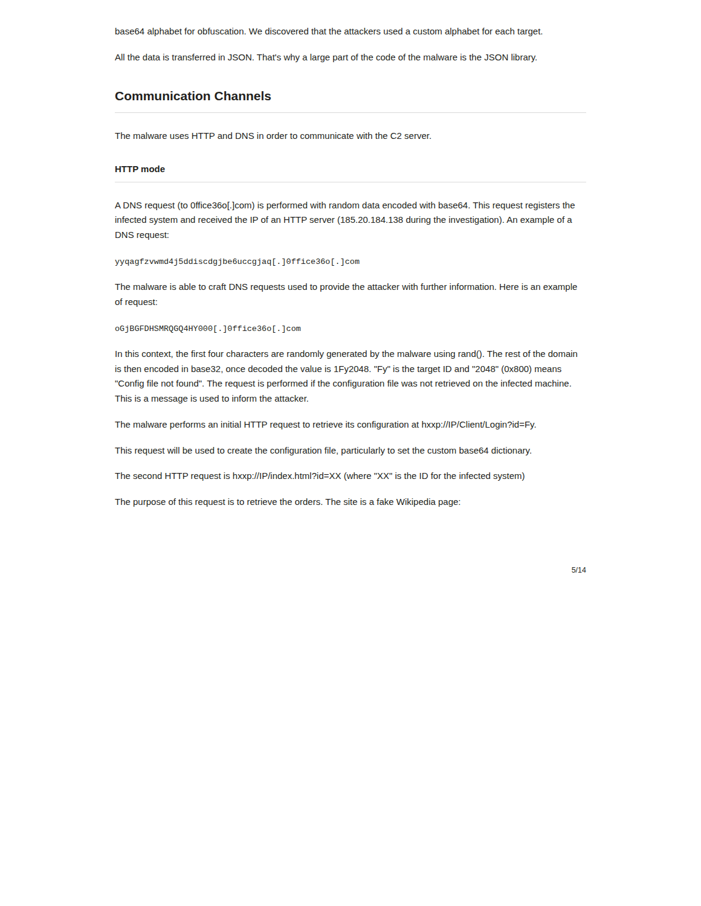base64 alphabet for obfuscation. We discovered that the attackers used a custom alphabet for each target.
All the data is transferred in JSON. That's why a large part of the code of the malware is the JSON library.
Communication Channels
The malware uses HTTP and DNS in order to communicate with the C2 server.
HTTP mode
A DNS request (to 0ffice36o[.]com) is performed with random data encoded with base64. This request registers the infected system and received the IP of an HTTP server (185.20.184.138 during the investigation). An example of a DNS request:
yyqagfzvwmd4j5ddiscdgjbe6uccgjaq[.]0ffice36o[.]com
The malware is able to craft DNS requests used to provide the attacker with further information. Here is an example of request:
oGjBGFDHSMRQGQ4HY000[.]0ffice36o[.]com
In this context, the first four characters are randomly generated by the malware using rand(). The rest of the domain is then encoded in base32, once decoded the value is 1Fy2048. "Fy" is the target ID and "2048" (0x800) means "Config file not found". The request is performed if the configuration file was not retrieved on the infected machine. This is a message is used to inform the attacker.
The malware performs an initial HTTP request to retrieve its configuration at hxxp://IP/Client/Login?id=Fy.
This request will be used to create the configuration file, particularly to set the custom base64 dictionary.
The second HTTP request is hxxp://IP/index.html?id=XX (where "XX" is the ID for the infected system)
The purpose of this request is to retrieve the orders. The site is a fake Wikipedia page:
5/14